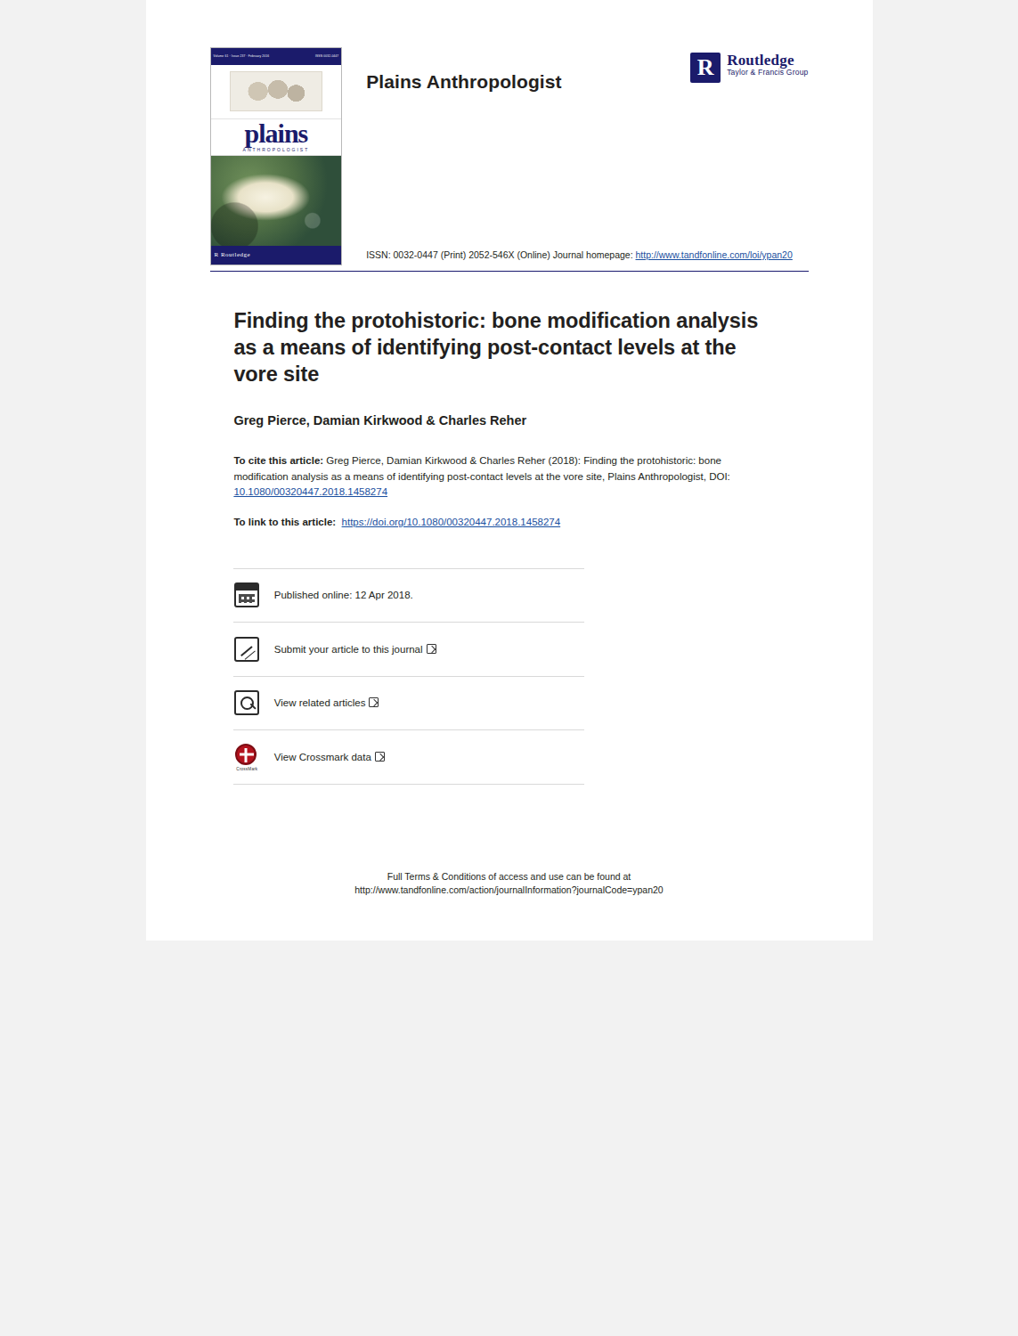Volume 61 · Issue 237 · February 2016 ISSN 0032-0447
plains
ANTHROPOLOGIST
R Routledge
Plains Anthropologist
R
Routledge
Taylor & Francis Group
ISSN: 0032-0447 (Print) 2052-546X (Online) Journal homepage: http://www.tandfonline.com/loi/ypan20
Finding the protohistoric: bone modification analysis as a means of identifying post-contact levels at the vore site
Greg Pierce, Damian Kirkwood & Charles Reher
To cite this article: Greg Pierce, Damian Kirkwood & Charles Reher (2018): Finding the protohistoric: bone modification analysis as a means of identifying post-contact levels at the vore site, Plains Anthropologist, DOI: 10.1080/00320447.2018.1458274
To link to this article: https://doi.org/10.1080/00320447.2018.1458274
Published online: 12 Apr 2018.
Submit your article to this journal
View related articles
CrossMark
View Crossmark data
Full Terms & Conditions of access and use can be found at
http://www.tandfonline.com/action/journalInformation?journalCode=ypan20